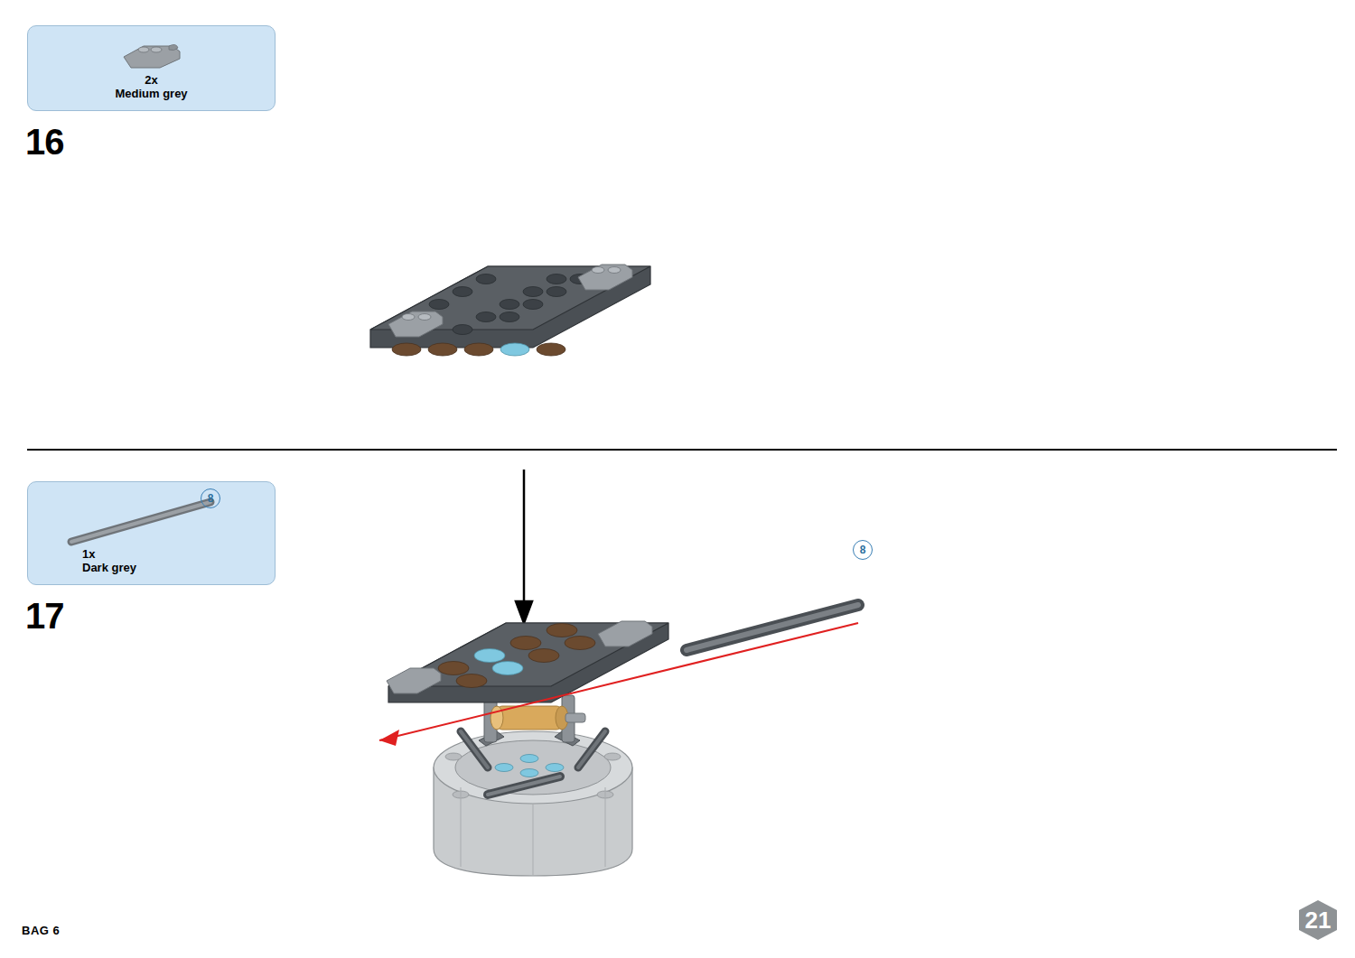2x
Medium grey
16
1x
Dark grey
8
17
8
BAG 6
21